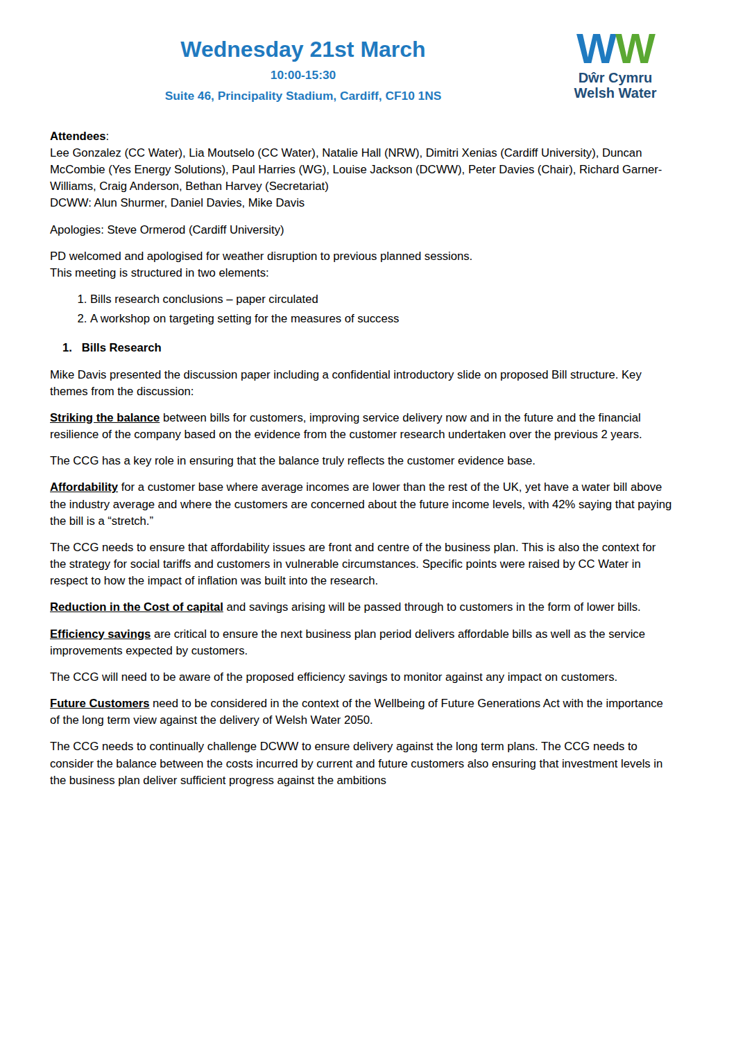WW
Dŵr Cymru
Welsh Water
Wednesday 21st March
10:00-15:30
Suite 46, Principality Stadium, Cardiff, CF10 1NS
Attendees:
Lee Gonzalez (CC Water), Lia Moutselo (CC Water), Natalie Hall (NRW), Dimitri Xenias (Cardiff University), Duncan McCombie (Yes Energy Solutions), Paul Harries (WG), Louise Jackson (DCWW), Peter Davies (Chair), Richard Garner-Williams, Craig Anderson, Bethan Harvey (Secretariat)
DCWW: Alun Shurmer, Daniel Davies, Mike Davis
Apologies: Steve Ormerod (Cardiff University)
PD welcomed and apologised for weather disruption to previous planned sessions.
This meeting is structured in two elements:
Bills research conclusions – paper circulated
A workshop on targeting setting for the measures of success
1. Bills Research
Mike Davis presented the discussion paper including a confidential introductory slide on proposed Bill structure. Key themes from the discussion:
Striking the balance between bills for customers, improving service delivery now and in the future and the financial resilience of the company based on the evidence from the customer research undertaken over the previous 2 years.
The CCG has a key role in ensuring that the balance truly reflects the customer evidence base.
Affordability for a customer base where average incomes are lower than the rest of the UK, yet have a water bill above the industry average and where the customers are concerned about the future income levels, with 42% saying that paying the bill is a “stretch.”
The CCG needs to ensure that affordability issues are front and centre of the business plan. This is also the context for the strategy for social tariffs and customers in vulnerable circumstances. Specific points were raised by CC Water in respect to how the impact of inflation was built into the research.
Reduction in the Cost of capital and savings arising will be passed through to customers in the form of lower bills.
Efficiency savings are critical to ensure the next business plan period delivers affordable bills as well as the service improvements expected by customers.
The CCG will need to be aware of the proposed efficiency savings to monitor against any impact on customers.
Future Customers need to be considered in the context of the Wellbeing of Future Generations Act with the importance of the long term view against the delivery of Welsh Water 2050.
The CCG needs to continually challenge DCWW to ensure delivery against the long term plans. The CCG needs to consider the balance between the costs incurred by current and future customers also ensuring that investment levels in the business plan deliver sufficient progress against the ambitions